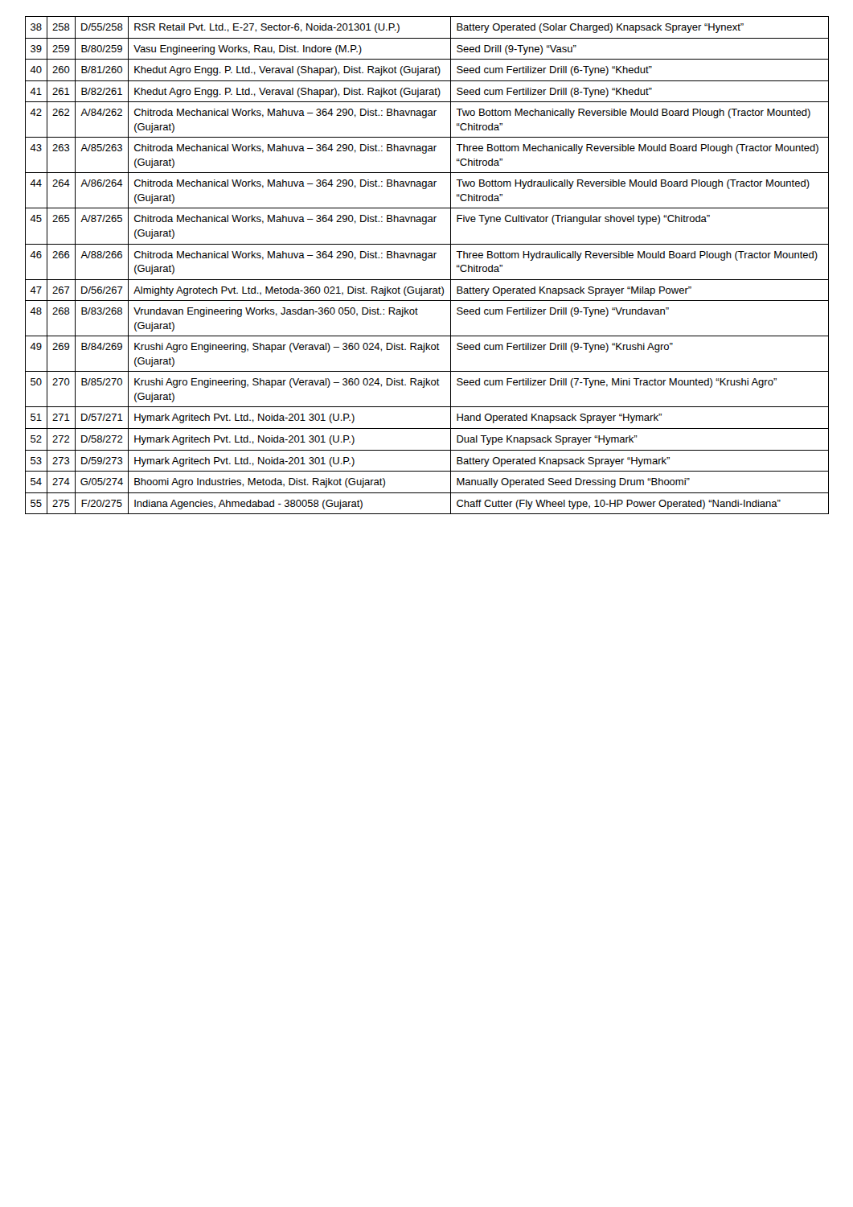| 38 | 258 | D/55/258 | RSR Retail Pvt. Ltd., E-27, Sector-6, Noida-201301 (U.P.) | Battery Operated (Solar Charged) Knapsack Sprayer “Hynext” |
| 39 | 259 | B/80/259 | Vasu Engineering Works, Rau, Dist. Indore (M.P.) | Seed Drill (9-Tyne) “Vasu” |
| 40 | 260 | B/81/260 | Khedut Agro Engg. P. Ltd., Veraval (Shapar), Dist. Rajkot (Gujarat) | Seed cum Fertilizer Drill (6-Tyne) “Khedut” |
| 41 | 261 | B/82/261 | Khedut Agro Engg. P. Ltd., Veraval (Shapar), Dist. Rajkot (Gujarat) | Seed cum Fertilizer Drill (8-Tyne) “Khedut” |
| 42 | 262 | A/84/262 | Chitroda Mechanical Works, Mahuva – 364 290, Dist.: Bhavnagar (Gujarat) | Two Bottom Mechanically Reversible Mould Board Plough (Tractor Mounted) “Chitroda” |
| 43 | 263 | A/85/263 | Chitroda Mechanical Works, Mahuva – 364 290, Dist.: Bhavnagar (Gujarat) | Three Bottom Mechanically Reversible Mould Board Plough (Tractor Mounted) “Chitroda” |
| 44 | 264 | A/86/264 | Chitroda Mechanical Works, Mahuva – 364 290, Dist.: Bhavnagar (Gujarat) | Two Bottom Hydraulically Reversible Mould Board Plough (Tractor Mounted) “Chitroda” |
| 45 | 265 | A/87/265 | Chitroda Mechanical Works, Mahuva – 364 290, Dist.: Bhavnagar (Gujarat) | Five Tyne Cultivator (Triangular shovel type) “Chitroda” |
| 46 | 266 | A/88/266 | Chitroda Mechanical Works, Mahuva – 364 290, Dist.: Bhavnagar (Gujarat) | Three Bottom Hydraulically Reversible Mould Board Plough (Tractor Mounted) “Chitroda” |
| 47 | 267 | D/56/267 | Almighty Agrotech Pvt. Ltd., Metoda-360 021, Dist. Rajkot (Gujarat) | Battery Operated Knapsack Sprayer “Milap Power” |
| 48 | 268 | B/83/268 | Vrundavan Engineering Works, Jasdan-360 050, Dist.: Rajkot (Gujarat) | Seed cum Fertilizer Drill (9-Tyne) “Vrundavan” |
| 49 | 269 | B/84/269 | Krushi Agro Engineering, Shapar (Veraval) – 360 024, Dist. Rajkot (Gujarat) | Seed cum Fertilizer Drill (9-Tyne) “Krushi Agro” |
| 50 | 270 | B/85/270 | Krushi Agro Engineering, Shapar (Veraval) – 360 024, Dist. Rajkot (Gujarat) | Seed cum Fertilizer Drill (7-Tyne, Mini Tractor Mounted) “Krushi Agro” |
| 51 | 271 | D/57/271 | Hymark Agritech Pvt. Ltd., Noida-201 301 (U.P.) | Hand Operated Knapsack Sprayer “Hymark” |
| 52 | 272 | D/58/272 | Hymark Agritech Pvt. Ltd., Noida-201 301 (U.P.) | Dual Type Knapsack Sprayer “Hymark” |
| 53 | 273 | D/59/273 | Hymark Agritech Pvt. Ltd., Noida-201 301 (U.P.) | Battery Operated Knapsack Sprayer “Hymark” |
| 54 | 274 | G/05/274 | Bhoomi Agro Industries, Metoda, Dist. Rajkot (Gujarat) | Manually Operated Seed Dressing Drum “Bhoomi” |
| 55 | 275 | F/20/275 | Indiana Agencies, Ahmedabad - 380058 (Gujarat) | Chaff Cutter (Fly Wheel type, 10-HP Power Operated) “Nandi-Indiana” |